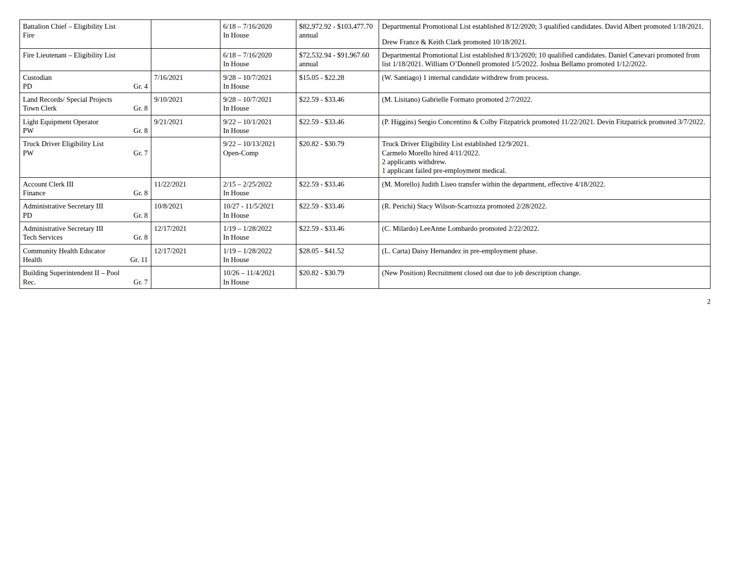| Battalion Chief – Eligibility List Fire | | 6/18 – 7/16/2020 In House | $82,972.92 - $103,477.70 annual | Departmental Promotional List established 8/12/2020; 3 qualified candidates. David Albert promoted 1/18/2021. Drew France & Keith Clark promoted 10/18/2021. |
| Fire Lieutenant – Eligibility List | | 6/18 – 7/16/2020 In House | $72,532.94 - $91,967.60 annual | Departmental Promotional List established 8/13/2020; 10 qualified candidates. Daniel Canevari promoted from list 1/18/2021. William O’Donnell promoted 1/5/2022. Joshua Bellamo promoted 1/12/2022. |
| Custodian PD Gr. 4 | 7/16/2021 | 9/28 – 10/7/2021 In House | $15.05 - $22.28 | (W. Santiago) 1 internal candidate withdrew from process. |
| Land Records/ Special Projects Town Clerk Gr. 8 | 9/10/2021 | 9/28 – 10/7/2021 In House | $22.59 - $33.46 | (M. Lisitano) Gabrielle Formato promoted 2/7/2022. |
| Light Equipment Operator PW Gr. 8 | 9/21/2021 | 9/22 – 10/1/2021 In House | $22.59 - $33.46 | (P. Higgins) Sergio Concentino & Colby Fitzpatrick promoted 11/22/2021. Devin Fitzpatrick promoted 3/7/2022. |
| Truck Driver Eligibility List PW Gr. 7 | | 9/22 – 10/13/2021 Open-Comp | $20.82 - $30.79 | Truck Driver Eligibility List established 12/9/2021. Carmelo Morello hired 4/11/2022. 2 applicants withdrew. 1 applicant failed pre-employment medical. |
| Account Clerk III Finance Gr. 8 | 11/22/2021 | 2/15 – 2/25/2022 In House | $22.59 - $33.46 | (M. Morello) Judith Liseo transfer within the department, effective 4/18/2022. |
| Administrative Secretary III PD Gr. 8 | 10/8/2021 | 10/27 - 11/5/2021 In House | $22.59 - $33.46 | (R. Perichi) Stacy Wilson-Scarrozza promoted 2/28/2022. |
| Administrative Secretary III Tech Services Gr. 8 | 12/17/2021 | 1/19 – 1/28/2022 In House | $22.59 - $33.46 | (C. Milardo) LeeAnne Lombardo promoted 2/22/2022. |
| Community Health Educator Health Gr. 11 | 12/17/2021 | 1/19 – 1/28/2022 In House | $28.05 - $41.52 | (L. Carta) Daisy Hernandez in pre-employment phase. |
| Building Superintendent II – Pool Rec. Gr. 7 | | 10/26 – 11/4/2021 In House | $20.82 - $30.79 | (New Position) Recruitment closed out due to job description change. |
2